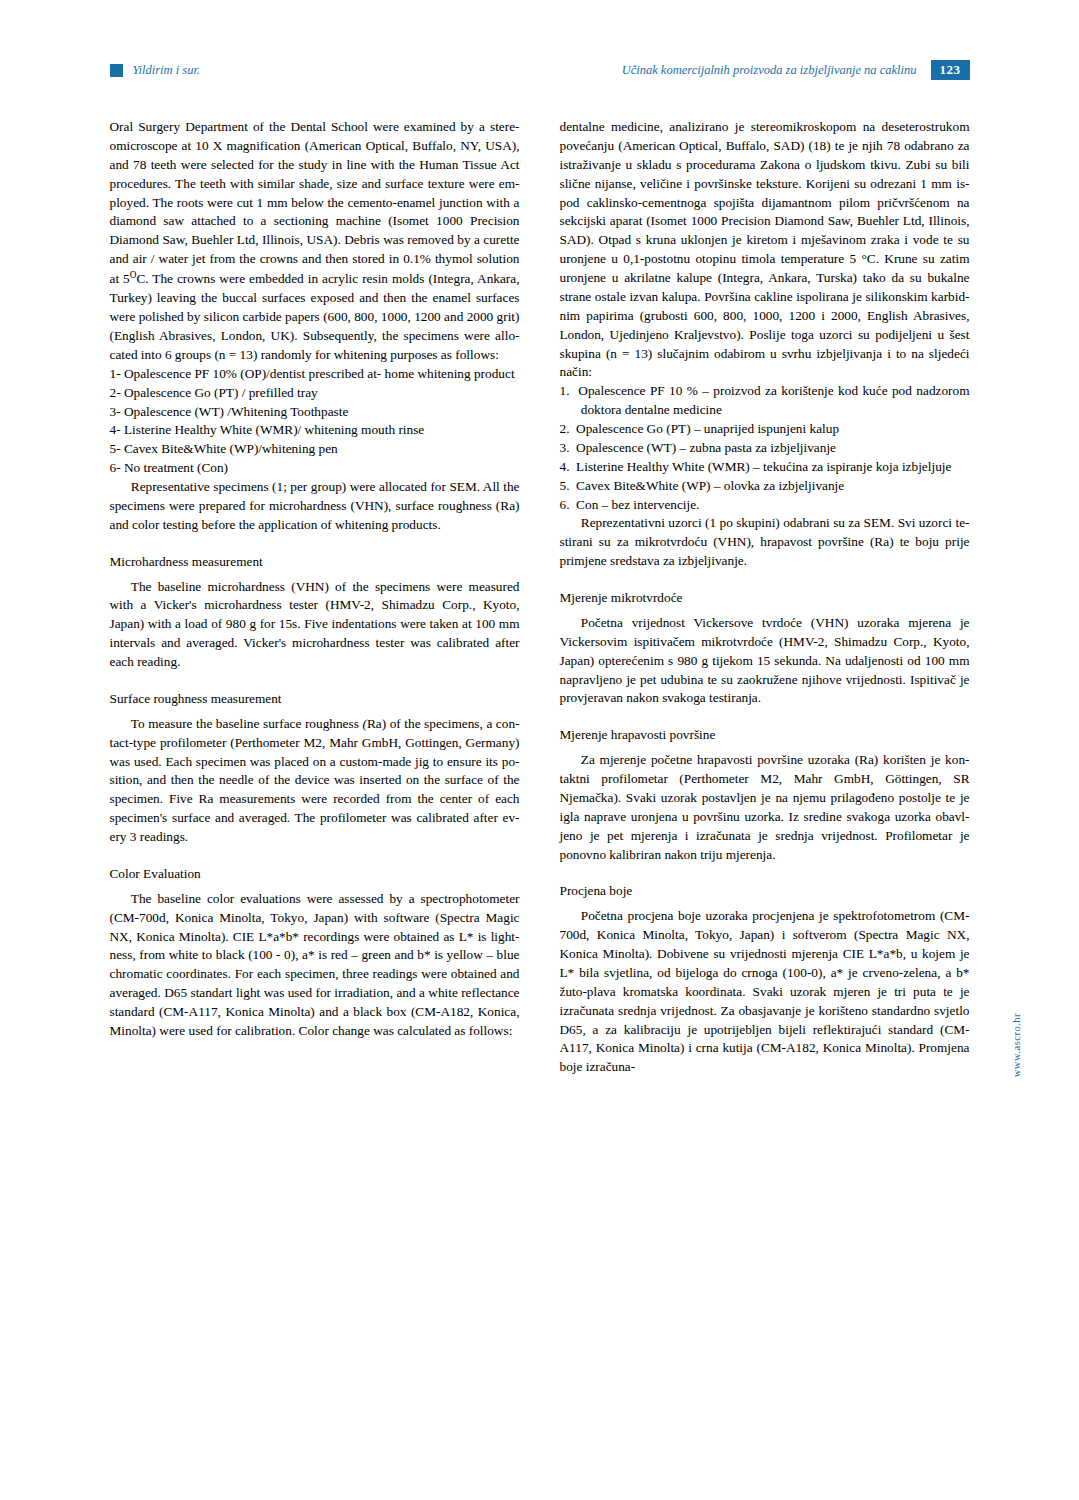Yildirim i sur. Učinak komercijalnih proizvoda za izbjeljivanje na caklinu 123
Oral Surgery Department of the Dental School were examined by a stereomicroscope at 10 X magnification (American Optical, Buffalo, NY, USA), and 78 teeth were selected for the study in line with the Human Tissue Act procedures. The teeth with similar shade, size and surface texture were employed. The roots were cut 1 mm below the cemento-enamel junction with a diamond saw attached to a sectioning machine (Isomet 1000 Precision Diamond Saw, Buehler Ltd, Illinois, USA). Debris was removed by a curette and air / water jet from the crowns and then stored in 0.1% thymol solution at 5OC. The crowns were embedded in acrylic resin molds (Integra, Ankara, Turkey) leaving the buccal surfaces exposed and then the enamel surfaces were polished by silicon carbide papers (600, 800, 1000, 1200 and 2000 grit) (English Abrasives, London, UK). Subsequently, the specimens were allocated into 6 groups (n = 13) randomly for whitening purposes as follows:
1- Opalescence PF 10% (OP)/dentist prescribed at- home whitening product
2- Opalescence Go (PT) / prefilled tray
3- Opalescence (WT) /Whitening Toothpaste
4- Listerine Healthy White (WMR)/ whitening mouth rinse
5- Cavex Bite&White (WP)/whitening pen
6- No treatment (Con)
Representative specimens (1; per group) were allocated for SEM. All the specimens were prepared for microhardness (VHN), surface roughness (Ra) and color testing before the application of whitening products.
Microhardness measurement
The baseline microhardness (VHN) of the specimens were measured with a Vicker's microhardness tester (HMV-2, Shimadzu Corp., Kyoto, Japan) with a load of 980 g for 15s. Five indentations were taken at 100 mm intervals and averaged. Vicker's microhardness tester was calibrated after each reading.
Surface roughness measurement
To measure the baseline surface roughness (Ra) of the specimens, a contact-type profilometer (Perthometer M2, Mahr GmbH, Gottingen, Germany) was used. Each specimen was placed on a custom-made jig to ensure its position, and then the needle of the device was inserted on the surface of the specimen. Five Ra measurements were recorded from the center of each specimen's surface and averaged. The profilometer was calibrated after every 3 readings.
Color Evaluation
The baseline color evaluations were assessed by a spectrophotometer (CM-700d, Konica Minolta, Tokyo, Japan) with software (Spectra Magic NX, Konica Minolta). CIE L*a*b* recordings were obtained as L* is lightness, from white to black (100 - 0), a* is red – green and b* is yellow – blue chromatic coordinates. For each specimen, three readings were obtained and averaged. D65 standart light was used for irradiation, and a white reflectance standard (CM-A117, Konica Minolta) and a black box (CM-A182, Konica, Minolta) were used for calibration. Color change was calculated as follows:
dentalne medicine, analizirano je stereomikroskopom na deseterostrukom povećanju (American Optical, Buffalo, SAD) (18) te je njih 78 odabrano za istraživanje u skladu s procedurama Zakona o ljudskom tkivu. Zubi su bili slične nijanse, veličine i površinske teksture. Korijeni su odrezani 1 mm ispod caklinsko-cementnoga spojišta dijamantnom pilom pričvršćenom na sekcijski aparat (Isomet 1000 Precision Diamond Saw, Buehler Ltd, Illinois, SAD). Otpad s kruna uklonjen je kiretom i mješavinom zraka i vode te su uronjene u 0,1-postotnu otopinu timola temperature 5 °C. Krune su zatim uronjene u akrilatne kalupe (Integra, Ankara, Turska) tako da su bukalne strane ostale izvan kalupa. Površina cakline ispolirana je silikonskim karbidnim papirima (grubosti 600, 800, 1000, 1200 i 2000, English Abrasives, London, Ujedinjeno Kraljevstvo). Poslije toga uzorci su podijeljeni u šest skupina (n = 13) slučajnim odabirom u svrhu izbjeljivanja i to na sljedeći način:
1. Opalescence PF 10 % – proizvod za korištenje kod kuće pod nadzorom doktora dentalne medicine
2. Opalescence Go (PT) – unaprijed ispunjeni kalup
3. Opalescence (WT) – zubna pasta za izbjeljivanje
4. Listerine Healthy White (WMR) – tekućina za ispiranje koja izbjeljuje
5. Cavex Bite&White (WP) – olovka za izbjeljivanje
6. Con – bez intervencije.
Reprezentativni uzorci (1 po skupini) odabrani su za SEM. Svi uzorci testirani su za mikrotvrdoću (VHN), hrapavost površine (Ra) te boju prije primjene sredstava za izbjeljivanje.
Mjerenje mikrotvrdoće
Početna vrijednost Vickersove tvrdoće (VHN) uzoraka mjerena je Vickersovim ispitivačem mikrotvrdoće (HMV-2, Shimadzu Corp., Kyoto, Japan) opterećenim s 980 g tijekom 15 sekunda. Na udaljenosti od 100 mm napravljeno je pet udubina te su zaokružene njihove vrijednosti. Ispitivač je provjeravan nakon svakoga testiranja.
Mjerenje hrapavosti površine
Za mjerenje početne hrapavosti površine uzoraka (Ra) korišten je kontaktni profilometar (Perthometer M2, Mahr GmbH, Göttingen, SR Njemačka). Svaki uzorak postavljen je na njemu prilagođeno postolje te je igla naprave uronjena u površinu uzorka. Iz sredine svakoga uzorka obavljeno je pet mjerenja i izračunata je srednja vrijednost. Profilometar je ponovno kalibriran nakon triju mjerenja.
Procjena boje
Početna procjena boje uzoraka procjenjena je spektrofotometrom (CM-700d, Konica Minolta, Tokyo, Japan) i softverom (Spectra Magic NX, Konica Minolta). Dobivene su vrijednosti mjerenja CIE L*a*b, u kojem je L* bila svjetlina, od bijeloga do crnoga (100-0), a* je crveno-zelena, a b* žuto-plava kromatska koordinata. Svaki uzorak mjeren je tri puta te je izračunata srednja vrijednost. Za obasjavanje je korišteno standardno svjetlo D65, a za kalibraciju je upotrijebljen bijeli reflektirajući standard (CM-A117, Konica Minolta) i crna kutija (CM-A182, Konica Minolta). Promjena boje izračuna-
www.ascro.hr